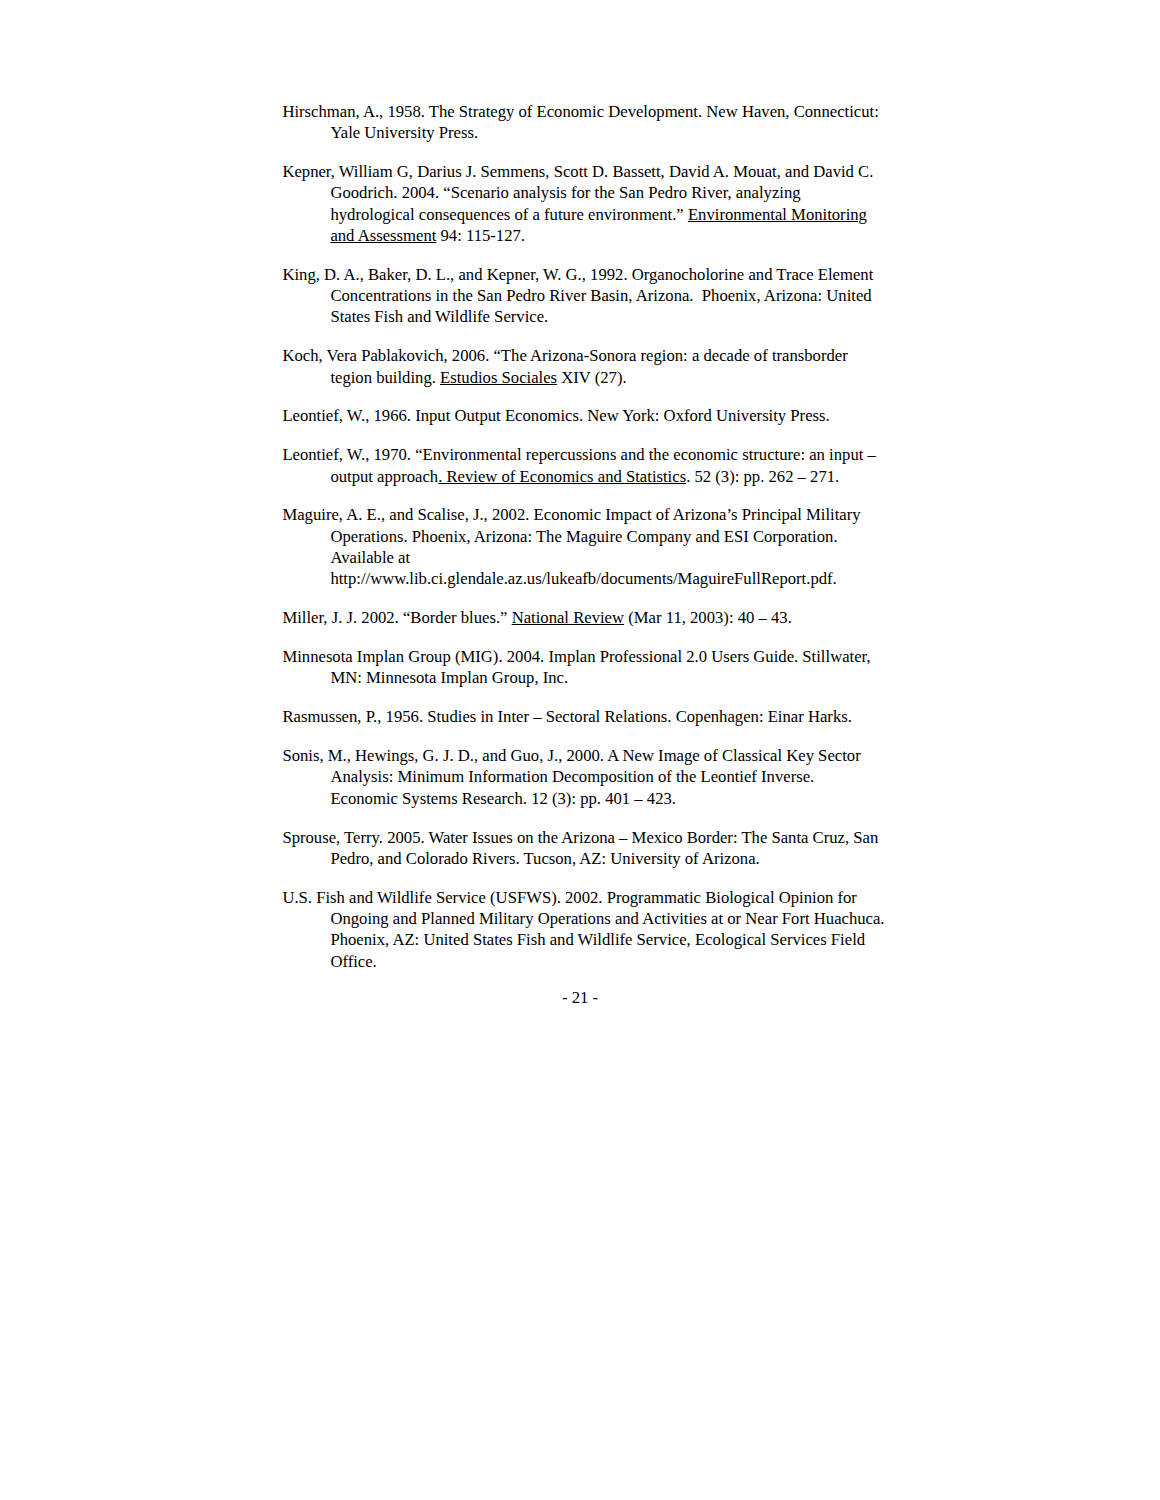Hirschman, A., 1958. The Strategy of Economic Development. New Haven, Connecticut: Yale University Press.
Kepner, William G, Darius J. Semmens, Scott D. Bassett, David A. Mouat, and David C. Goodrich. 2004. “Scenario analysis for the San Pedro River, analyzing hydrological consequences of a future environment.” Environmental Monitoring and Assessment 94: 115-127.
King, D. A., Baker, D. L., and Kepner, W. G., 1992. Organocholorine and Trace Element Concentrations in the San Pedro River Basin, Arizona. Phoenix, Arizona: United States Fish and Wildlife Service.
Koch, Vera Pablakovich, 2006. “The Arizona-Sonora region: a decade of transborder tegion building. Estudios Sociales XIV (27).
Leontief, W., 1966. Input Output Economics. New York: Oxford University Press.
Leontief, W., 1970. “Environmental repercussions and the economic structure: an input – output approach. Review of Economics and Statistics. 52 (3): pp. 262 – 271.
Maguire, A. E., and Scalise, J., 2002. Economic Impact of Arizona’s Principal Military Operations. Phoenix, Arizona: The Maguire Company and ESI Corporation. Available at http://www.lib.ci.glendale.az.us/lukeafb/documents/MaguireFullReport.pdf.
Miller, J. J. 2002. “Border blues.” National Review (Mar 11, 2003): 40 – 43.
Minnesota Implan Group (MIG). 2004. Implan Professional 2.0 Users Guide. Stillwater, MN: Minnesota Implan Group, Inc.
Rasmussen, P., 1956. Studies in Inter – Sectoral Relations. Copenhagen: Einar Harks.
Sonis, M., Hewings, G. J. D., and Guo, J., 2000. A New Image of Classical Key Sector Analysis: Minimum Information Decomposition of the Leontief Inverse. Economic Systems Research. 12 (3): pp. 401 – 423.
Sprouse, Terry. 2005. Water Issues on the Arizona – Mexico Border: The Santa Cruz, San Pedro, and Colorado Rivers. Tucson, AZ: University of Arizona.
U.S. Fish and Wildlife Service (USFWS). 2002. Programmatic Biological Opinion for Ongoing and Planned Military Operations and Activities at or Near Fort Huachuca. Phoenix, AZ: United States Fish and Wildlife Service, Ecological Services Field Office.
- 21 -